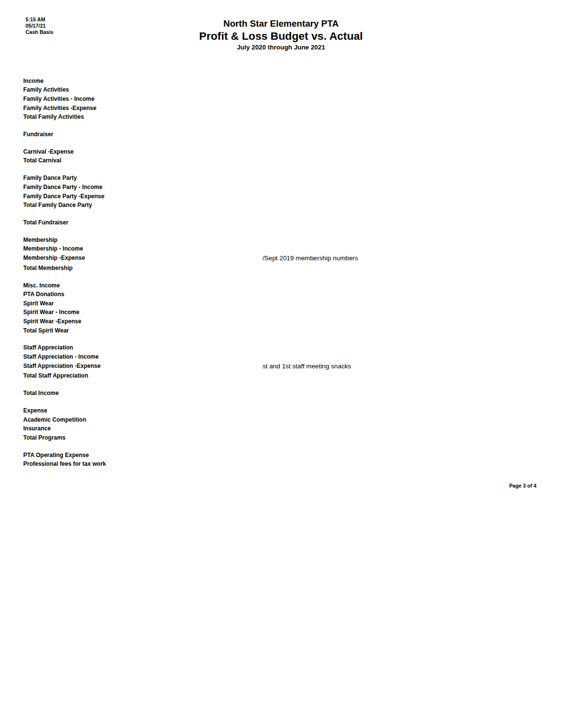5:15 AM
05/17/21
Cash Basis
North Star Elementary PTA
Profit & Loss Budget vs. Actual
July 2020 through June 2021
| Income | |
| Family Activities | |
| Family Activities - Income | |
| Family Activities -Expense | |
| Total Family Activities | |
| Fundraiser | |
| Carnival -Expense | |
| Total Carnival | |
| Family Dance Party | |
| Family Dance Party - Income | |
| Family Dance Party -Expense | |
| Total Family Dance Party | |
| Total Fundraiser | |
| Membership | |
| Membership - Income | |
| Membership -Expense | /Sept 2019 membership numbers |
| Total Membership | |
| Misc. Income | |
| PTA Donations | |
| Spirit Wear | |
| Spirit Wear - Income | |
| Spirit Wear -Expense | |
| Total Spirit Wear | |
| Staff Appreciation | |
| Staff Appreciation - Income | |
| Staff Appreciation -Expense | st and 1st staff meeting snacks |
| Total Staff Appreciation | |
| Total Income | |
| Expense | |
| Academic Competition | |
| Insurance | |
| Total Programs | |
| PTA Operating Expense | |
| Professional fees for tax work | |
Page 3 of 4